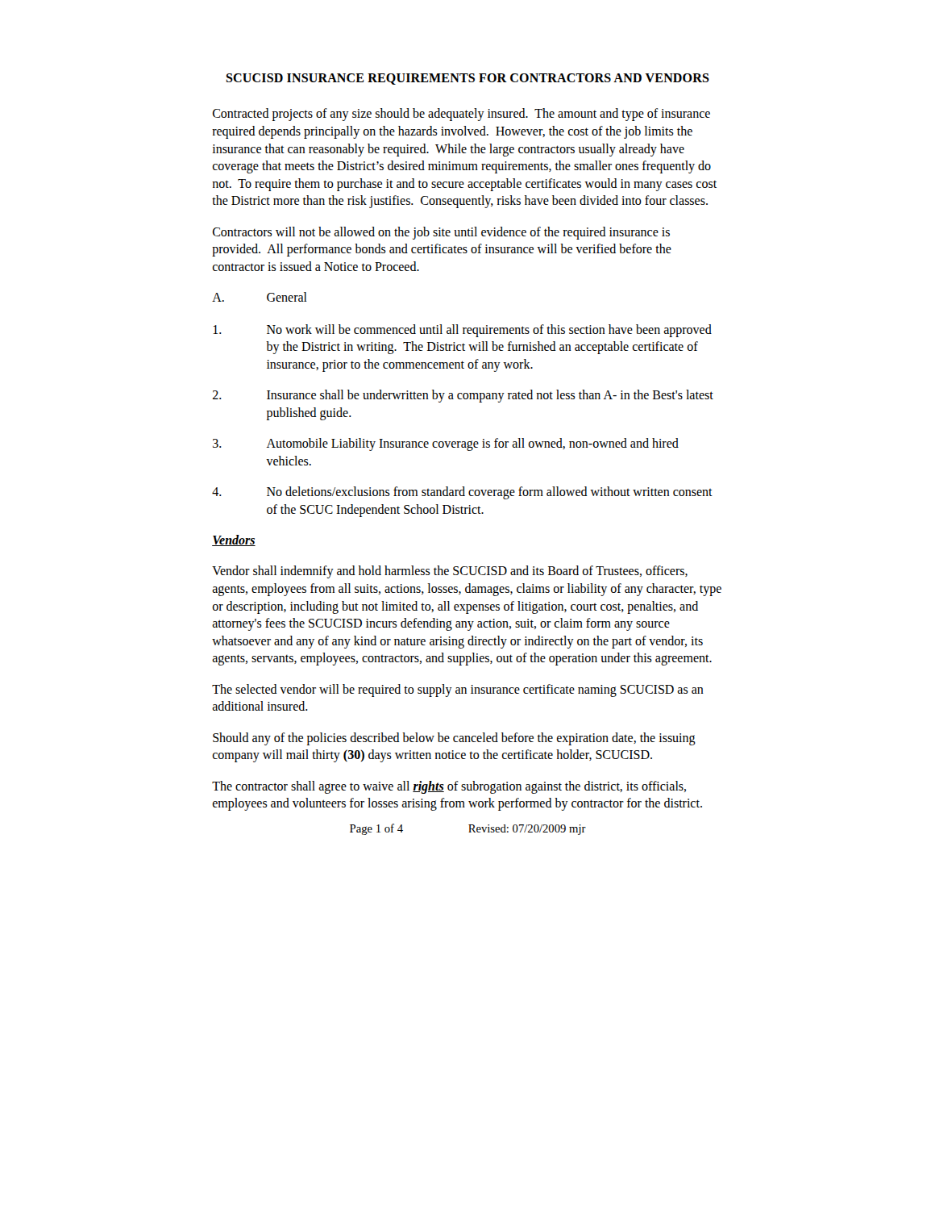SCUCISD INSURANCE REQUIREMENTS FOR CONTRACTORS AND VENDORS
Contracted projects of any size should be adequately insured. The amount and type of insurance required depends principally on the hazards involved. However, the cost of the job limits the insurance that can reasonably be required. While the large contractors usually already have coverage that meets the District’s desired minimum requirements, the smaller ones frequently do not. To require them to purchase it and to secure acceptable certificates would in many cases cost the District more than the risk justifies. Consequently, risks have been divided into four classes.
Contractors will not be allowed on the job site until evidence of the required insurance is provided. All performance bonds and certificates of insurance will be verified before the contractor is issued a Notice to Proceed.
A. General
1. No work will be commenced until all requirements of this section have been approved by the District in writing. The District will be furnished an acceptable certificate of insurance, prior to the commencement of any work.
2. Insurance shall be underwritten by a company rated not less than A- in the Best's latest published guide.
3. Automobile Liability Insurance coverage is for all owned, non-owned and hired vehicles.
4. No deletions/exclusions from standard coverage form allowed without written consent of the SCUC Independent School District.
Vendors
Vendor shall indemnify and hold harmless the SCUCISD and its Board of Trustees, officers, agents, employees from all suits, actions, losses, damages, claims or liability of any character, type or description, including but not limited to, all expenses of litigation, court cost, penalties, and attorney's fees the SCUCISD incurs defending any action, suit, or claim form any source whatsoever and any of any kind or nature arising directly or indirectly on the part of vendor, its agents, servants, employees, contractors, and supplies, out of the operation under this agreement.
The selected vendor will be required to supply an insurance certificate naming SCUCISD as an additional insured.
Should any of the policies described below be canceled before the expiration date, the issuing company will mail thirty (30) days written notice to the certificate holder, SCUCISD.
The contractor shall agree to waive all rights of subrogation against the district, its officials, employees and volunteers for losses arising from work performed by contractor for the district.
Page 1 of 4 Revised: 07/20/2009 mjr